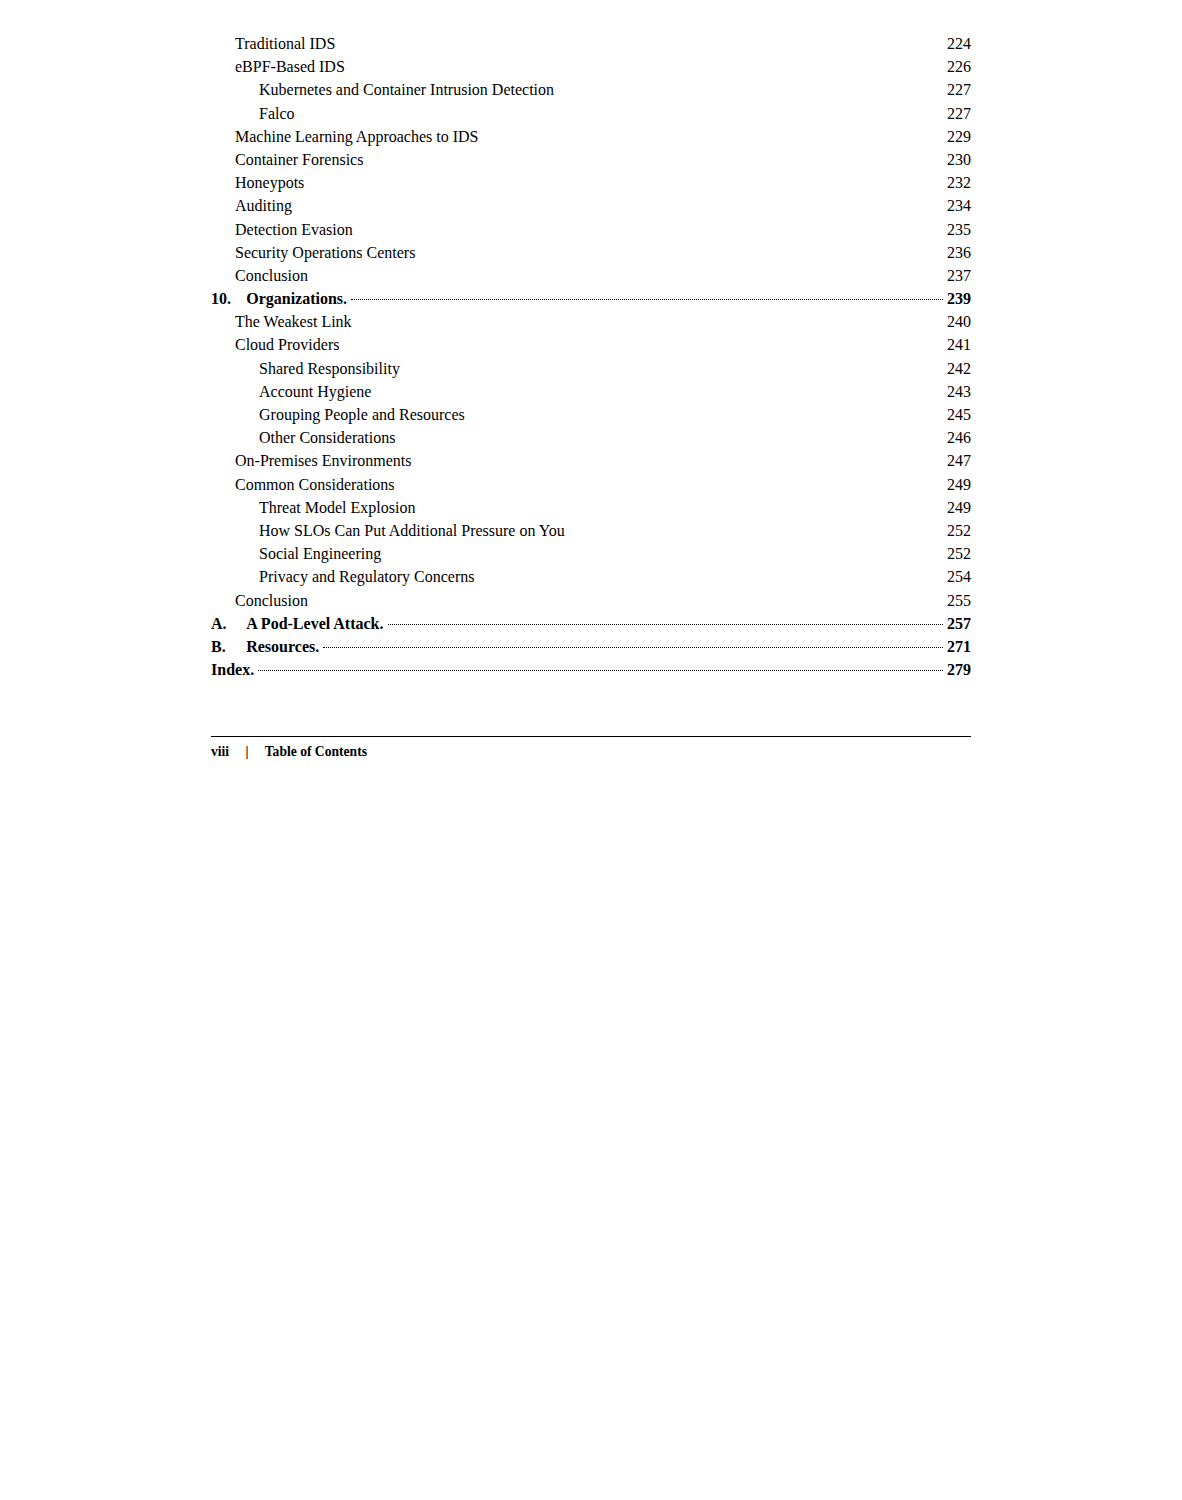Traditional IDS 224
eBPF-Based IDS 226
Kubernetes and Container Intrusion Detection 227
Falco 227
Machine Learning Approaches to IDS 229
Container Forensics 230
Honeypots 232
Auditing 234
Detection Evasion 235
Security Operations Centers 236
Conclusion 237
10. Organizations. 239
The Weakest Link 240
Cloud Providers 241
Shared Responsibility 242
Account Hygiene 243
Grouping People and Resources 245
Other Considerations 246
On-Premises Environments 247
Common Considerations 249
Threat Model Explosion 249
How SLOs Can Put Additional Pressure on You 252
Social Engineering 252
Privacy and Regulatory Concerns 254
Conclusion 255
A. A Pod-Level Attack. 257
B. Resources. 271
Index. 279
viii|Table of Contents